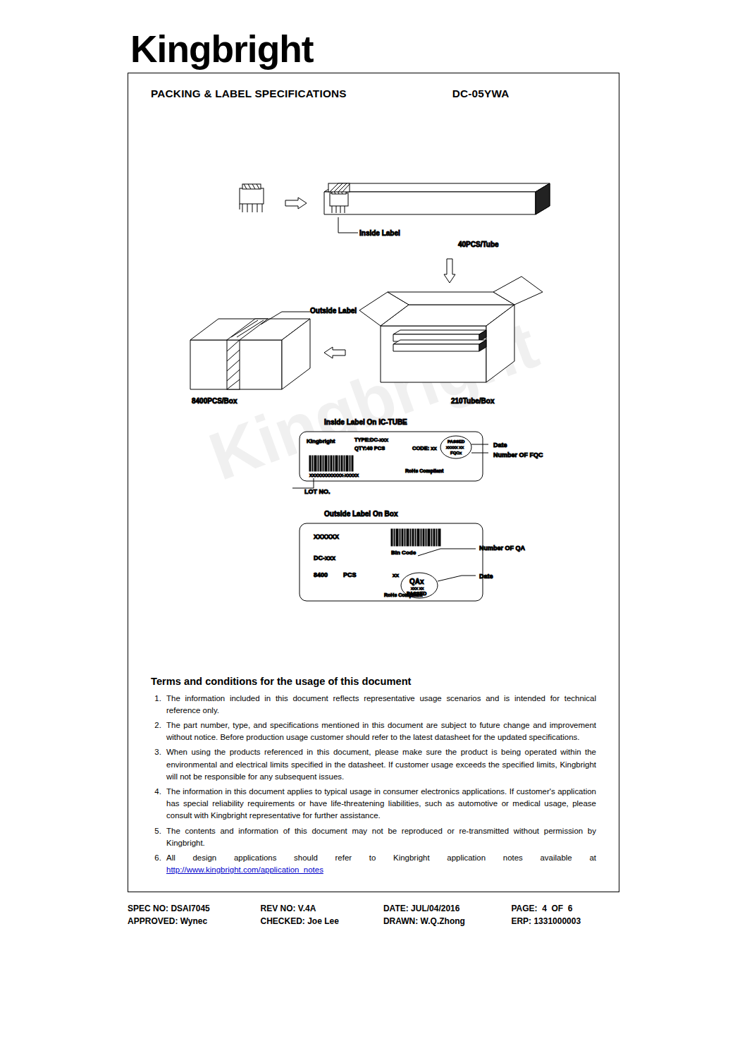Kingbright
Kingbright
PACKING & LABEL SPECIFICATIONS DC-05YWA
Inside Label 40PCS/Tube 210Tube/Box Outside Label 8400PCS/Box Inside Label On IC-TUBE Kingbright TYPE:DC-xxx QTY:40 PCS CODE: xx PASSED xxxxx xx FQCx XXXXXXXXXXXX-XXXXX RoHs Compliant Date Number OF FQC LOT NO. Outside Label On Box XXXXXX DC-xxx 8400 PCS Bin Code xx QAx xxx xx PASSED RoHs Compliant Number OF QA Date
Terms and conditions for the usage of this document
The information included in this document reflects representative usage scenarios and is intended for technical reference only.
The part number, type, and specifications mentioned in this document are subject to future change and improvement without notice. Before production usage customer should refer to the latest datasheet for the updated specifications.
When using the products referenced in this document, please make sure the product is being operated within the environmental and electrical limits specified in the datasheet. If customer usage exceeds the specified limits, Kingbright will not be responsible for any subsequent issues.
The information in this document applies to typical usage in consumer electronics applications. If customer's application has special reliability requirements or have life-threatening liabilities, such as automotive or medical usage, please consult with Kingbright representative for further assistance.
The contents and information of this document may not be reproduced or re-transmitted without permission by Kingbright.
All design applications should refer to Kingbright application notes available at http://www.kingbright.com/application_notes
| SPEC NO: DSAI7045 | REV NO: V.4A | DATE: JUL/04/2016 | PAGE: 4 OF 6 |
| APPROVED: Wynec | CHECKED: Joe Lee | DRAWN: W.Q.Zhong | ERP: 1331000003 |